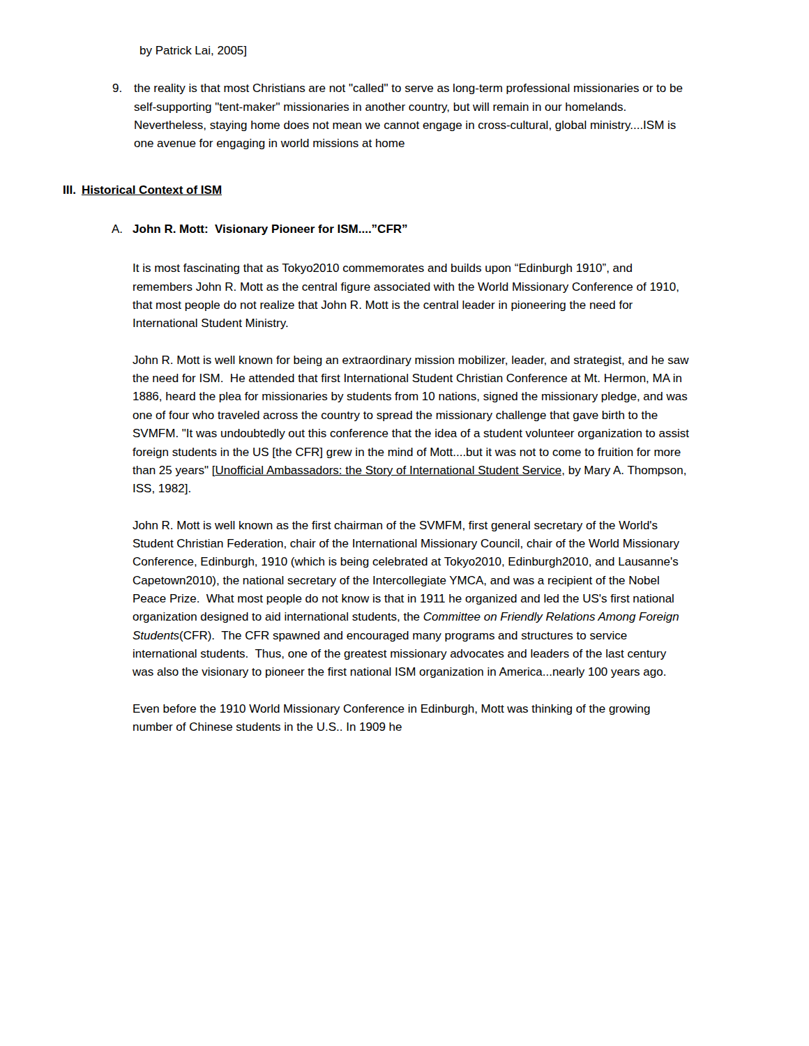by Patrick Lai, 2005]
the reality is that most Christians are not "called" to serve as long-term professional missionaries or to be self-supporting "tent-maker" missionaries in another country, but will remain in our homelands. Nevertheless, staying home does not mean we cannot engage in cross-cultural, global ministry....ISM is one avenue for engaging in world missions at home
III. Historical Context of ISM
A. John R. Mott: Visionary Pioneer for ISM....”CFR”
It is most fascinating that as Tokyo2010 commemorates and builds upon “Edinburgh 1910”, and remembers John R. Mott as the central figure associated with the World Missionary Conference of 1910, that most people do not realize that John R. Mott is the central leader in pioneering the need for International Student Ministry.
John R. Mott is well known for being an extraordinary mission mobilizer, leader, and strategist, and he saw the need for ISM. He attended that first International Student Christian Conference at Mt. Hermon, MA in 1886, heard the plea for missionaries by students from 10 nations, signed the missionary pledge, and was one of four who traveled across the country to spread the missionary challenge that gave birth to the SVMFM. "It was undoubtedly out this conference that the idea of a student volunteer organization to assist foreign students in the US [the CFR] grew in the mind of Mott....but it was not to come to fruition for more than 25 years" [Unofficial Ambassadors: the Story of International Student Service, by Mary A. Thompson, ISS, 1982].
John R. Mott is well known as the first chairman of the SVMFM, first general secretary of the World's Student Christian Federation, chair of the International Missionary Council, chair of the World Missionary Conference, Edinburgh, 1910 (which is being celebrated at Tokyo2010, Edinburgh2010, and Lausanne's Capetown2010), the national secretary of the Intercollegiate YMCA, and was a recipient of the Nobel Peace Prize. What most people do not know is that in 1911 he organized and led the US's first national organization designed to aid international students, the Committee on Friendly Relations Among Foreign Students(CFR). The CFR spawned and encouraged many programs and structures to service international students. Thus, one of the greatest missionary advocates and leaders of the last century was also the visionary to pioneer the first national ISM organization in America...nearly 100 years ago.
Even before the 1910 World Missionary Conference in Edinburgh, Mott was thinking of the growing number of Chinese students in the U.S.. In 1909 he